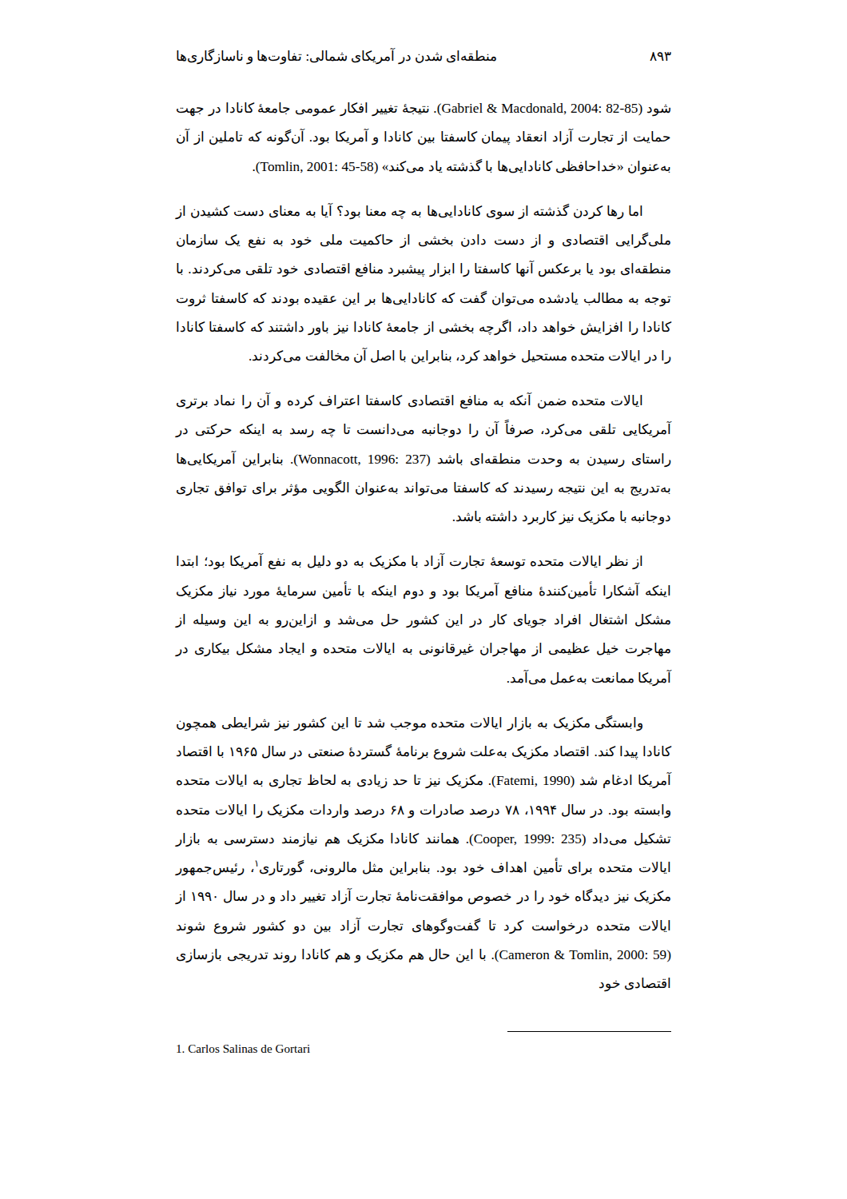۸۹۳ منطقه‌ای شدن در آمریکای شمالی: تفاوت‌ها و ناسازگاری‌ها
شود (Gabriel & Macdonald, 2004: 82-85). نتیجهٔ تغییر افکار عمومی جامعهٔ کانادا در جهت حمایت از تجارت آزاد انعقاد پیمان کاسفتا بین کانادا و آمریکا بود. آن‌گونه که تاملین از آن به‌عنوان «خداحافظی کانادایی‌ها با گذشته یاد می‌کند» (Tomlin, 2001: 45-58).
اما رها کردن گذشته از سوی کانادایی‌ها به چه معنا بود؟ آیا به معنای دست کشیدن از ملی‌گرایی اقتصادی و از دست دادن بخشی از حاکمیت ملی خود به نفع یک سازمان منطقه‌ای بود یا برعکس آنها کاسفتا را ابزار پیشبرد منافع اقتصادی خود تلقی می‌کردند. با توجه به مطالب یادشده می‌توان گفت که کانادایی‌ها بر این عقیده بودند که کاسفتا ثروت کانادا را افزایش خواهد داد، اگرچه بخشی از جامعهٔ کانادا نیز باور داشتند که کاسفتا کانادا را در ایالات متحده مستحیل خواهد کرد، بنابراین با اصل آن مخالفت می‌کردند.
ایالات متحده ضمن آنکه به منافع اقتصادی کاسفتا اعتراف کرده و آن را نماد برتری آمریکایی تلقی می‌کرد، صرفاً آن را دوجانبه می‌دانست تا چه رسد به اینکه حرکتی در راستای رسیدن به وحدت منطقه‌ای باشد (Wonnacott, 1996: 237). بنابراین آمریکایی‌ها به‌تدریج به این نتیجه رسیدند که کاسفتا می‌تواند به‌عنوان الگویی مؤثر برای توافق تجاری دوجانبه با مکزیک نیز کاربرد داشته باشد.
از نظر ایالات متحده توسعهٔ تجارت آزاد با مکزیک به دو دلیل به نفع آمریکا بود؛ ابتدا اینکه آشکارا تأمین‌کنندهٔ منافع آمریکا بود و دوم اینکه با تأمین سرمایهٔ مورد نیاز مکزیک مشکل اشتغال افراد جویای کار در این کشور حل می‌شد و ازاین‌رو به این وسیله از مهاجرت خیل عظیمی از مهاجران غیرقانونی به ایالات متحده و ایجاد مشکل بیکاری در آمریکا ممانعت به‌عمل می‌آمد.
وابستگی مکزیک به بازار ایالات متحده موجب شد تا این کشور نیز شرایطی همچون کانادا پیدا کند. اقتصاد مکزیک به‌علت شروع برنامهٔ گستردهٔ صنعتی در سال ۱۹۶۵ با اقتصاد آمریکا ادغام شد (Fatemi, 1990). مکزیک نیز تا حد زیادی به لحاظ تجاری به ایالات متحده وابسته بود. در سال ۱۹۹۴، ۷۸ درصد صادرات و ۶۸ درصد واردات مکزیک را ایالات متحده تشکیل می‌داد (Cooper, 1999: 235). همانند کانادا مکزیک هم نیازمند دسترسی به بازار ایالات متحده برای تأمین اهداف خود بود. بنابراین مثل مالرونی، گورتاری۱، رئیس‌جمهور مکزیک نیز دیدگاه خود را در خصوص موافقت‌نامهٔ تجارت آزاد تغییر داد و در سال ۱۹۹۰ از ایالات متحده درخواست کرد تا گفت‌وگوهای تجارت آزاد بین دو کشور شروع شوند (Cameron & Tomlin, 2000: 59). با این حال هم مکزیک و هم کانادا روند تدریجی بازسازی اقتصادی خود
1. Carlos Salinas de Gortari